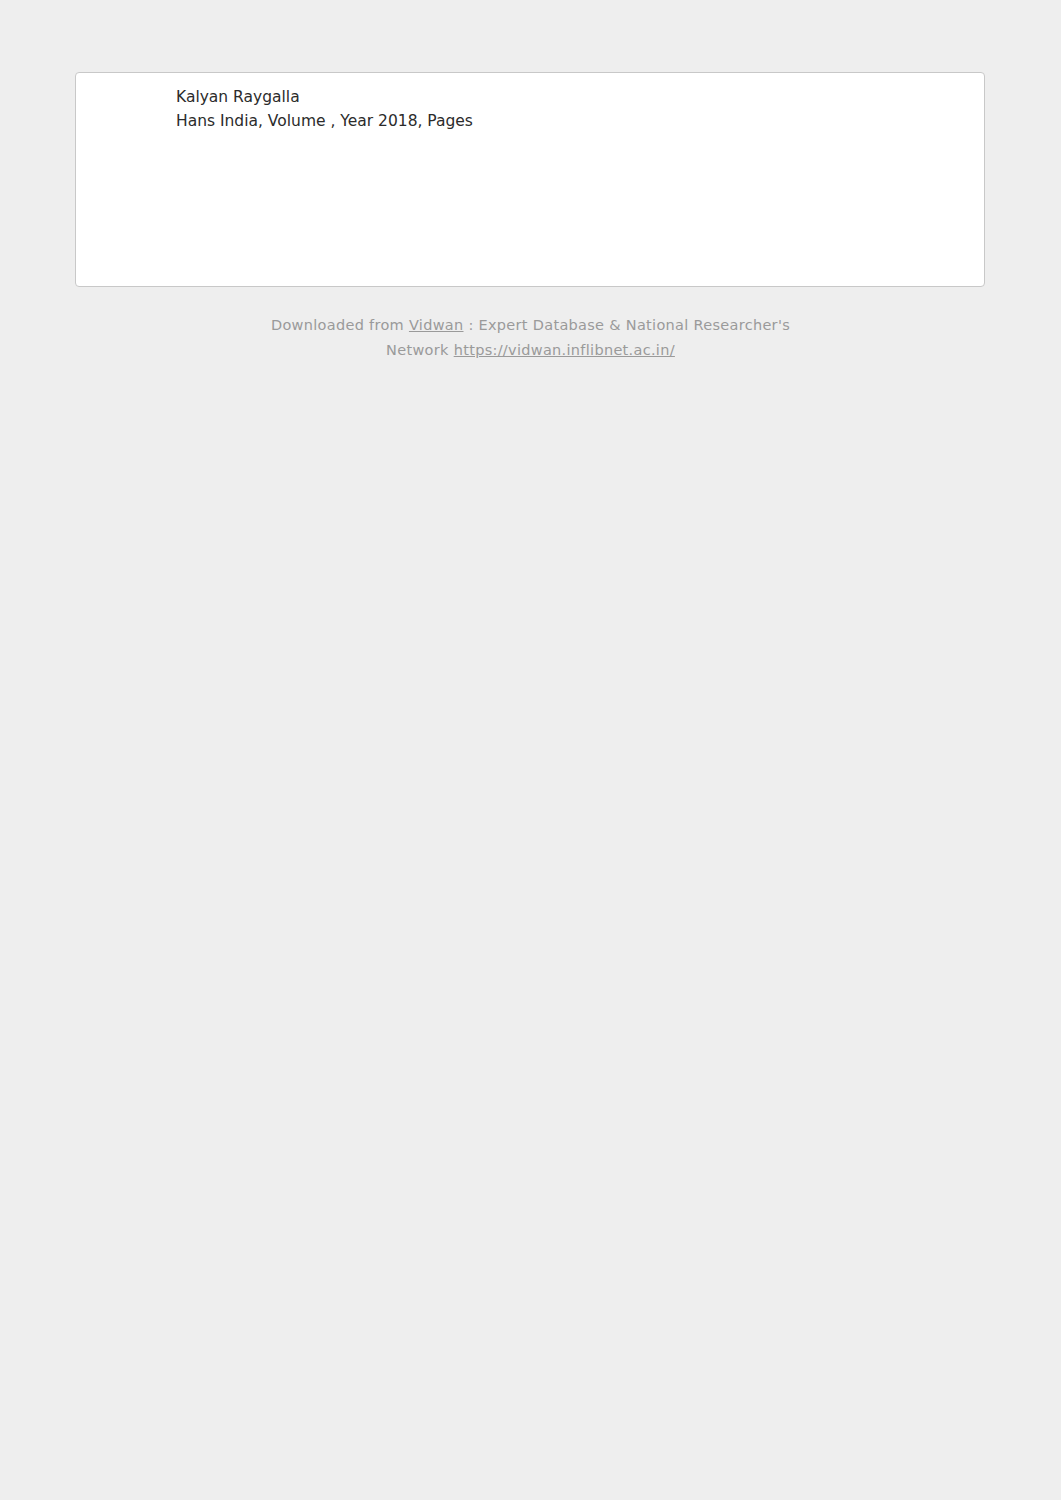Kalyan Raygalla
Hans India, Volume , Year 2018, Pages
Downloaded from Vidwan : Expert Database & National Researcher's
Network https://vidwan.inflibnet.ac.in/